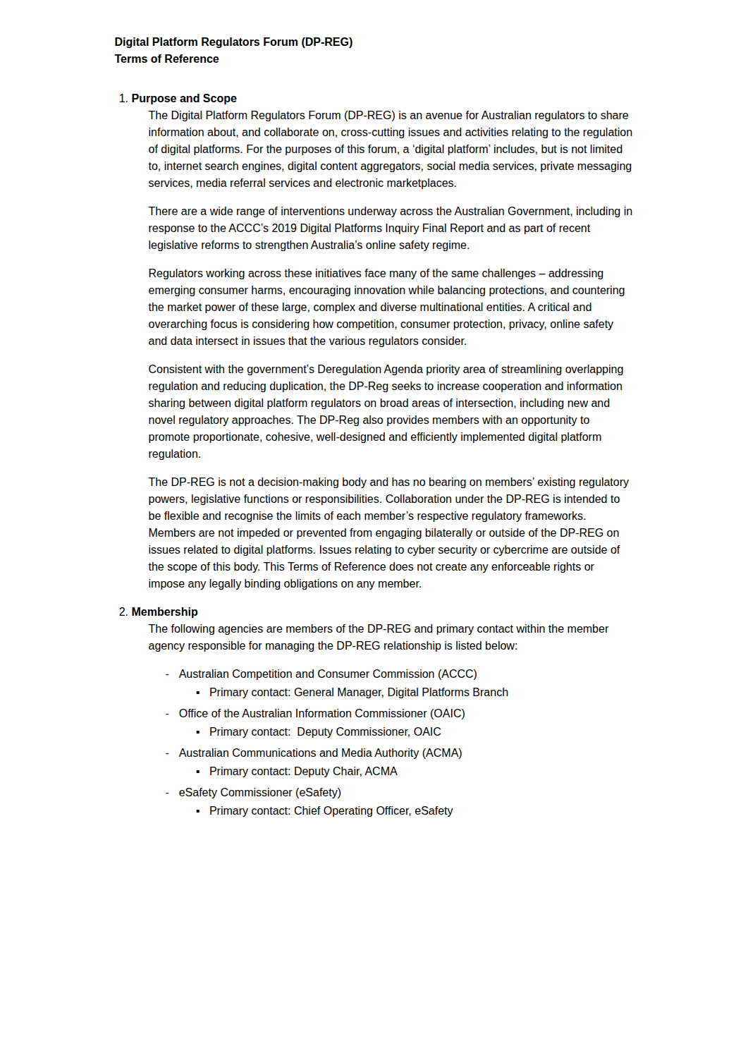Digital Platform Regulators Forum (DP-REG)
Terms of Reference
Purpose and Scope
The Digital Platform Regulators Forum (DP-REG) is an avenue for Australian regulators to share information about, and collaborate on, cross-cutting issues and activities relating to the regulation of digital platforms. For the purposes of this forum, a ‘digital platform’ includes, but is not limited to, internet search engines, digital content aggregators, social media services, private messaging services, media referral services and electronic marketplaces.
There are a wide range of interventions underway across the Australian Government, including in response to the ACCC’s 2019 Digital Platforms Inquiry Final Report and as part of recent legislative reforms to strengthen Australia’s online safety regime.
Regulators working across these initiatives face many of the same challenges – addressing emerging consumer harms, encouraging innovation while balancing protections, and countering the market power of these large, complex and diverse multinational entities. A critical and overarching focus is considering how competition, consumer protection, privacy, online safety and data intersect in issues that the various regulators consider.
Consistent with the government’s Deregulation Agenda priority area of streamlining overlapping regulation and reducing duplication, the DP-Reg seeks to increase cooperation and information sharing between digital platform regulators on broad areas of intersection, including new and novel regulatory approaches. The DP-Reg also provides members with an opportunity to promote proportionate, cohesive, well-designed and efficiently implemented digital platform regulation.
The DP-REG is not a decision-making body and has no bearing on members’ existing regulatory powers, legislative functions or responsibilities. Collaboration under the DP-REG is intended to be flexible and recognise the limits of each member’s respective regulatory frameworks. Members are not impeded or prevented from engaging bilaterally or outside of the DP-REG on issues related to digital platforms. Issues relating to cyber security or cybercrime are outside of the scope of this body. This Terms of Reference does not create any enforceable rights or impose any legally binding obligations on any member.
Membership
The following agencies are members of the DP-REG and primary contact within the member agency responsible for managing the DP-REG relationship is listed below:
Australian Competition and Consumer Commission (ACCC)
Primary contact: General Manager, Digital Platforms Branch
Office of the Australian Information Commissioner (OAIC)
Primary contact: Deputy Commissioner, OAIC
Australian Communications and Media Authority (ACMA)
Primary contact: Deputy Chair, ACMA
eSafety Commissioner (eSafety)
Primary contact: Chief Operating Officer, eSafety